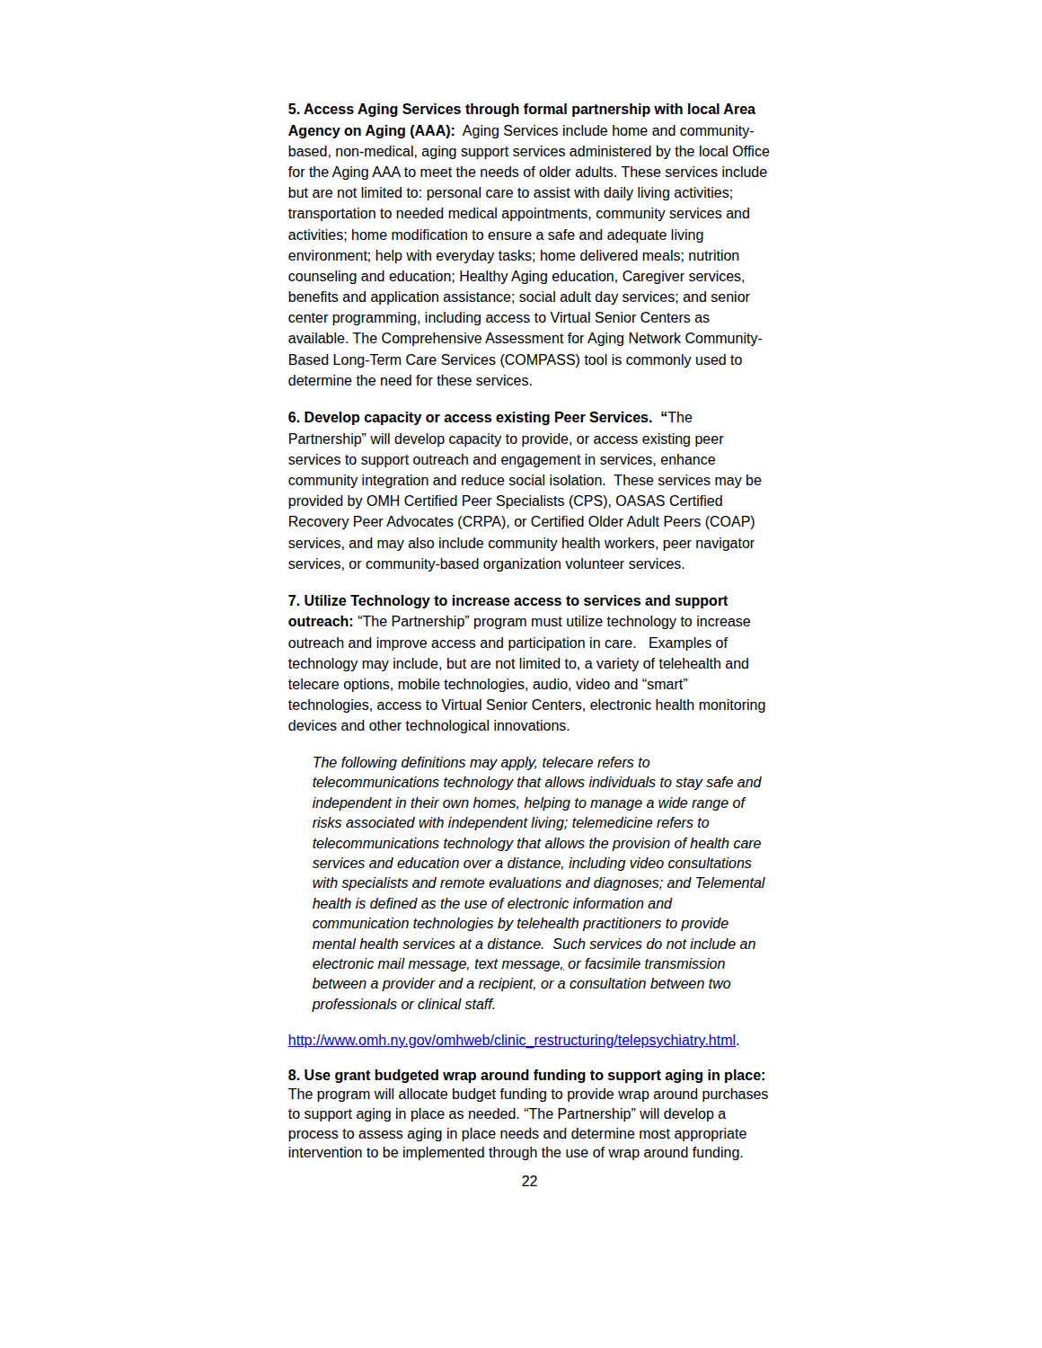5. Access Aging Services through formal partnership with local Area Agency on Aging (AAA): Aging Services include home and community-based, non-medical, aging support services administered by the local Office for the Aging AAA to meet the needs of older adults. These services include but are not limited to: personal care to assist with daily living activities; transportation to needed medical appointments, community services and activities; home modification to ensure a safe and adequate living environment; help with everyday tasks; home delivered meals; nutrition counseling and education; Healthy Aging education, Caregiver services, benefits and application assistance; social adult day services; and senior center programming, including access to Virtual Senior Centers as available. The Comprehensive Assessment for Aging Network Community-Based Long-Term Care Services (COMPASS) tool is commonly used to determine the need for these services.
6. Develop capacity or access existing Peer Services. “The Partnership” will develop capacity to provide, or access existing peer services to support outreach and engagement in services, enhance community integration and reduce social isolation. These services may be provided by OMH Certified Peer Specialists (CPS), OASAS Certified Recovery Peer Advocates (CRPA), or Certified Older Adult Peers (COAP) services, and may also include community health workers, peer navigator services, or community-based organization volunteer services.
7. Utilize Technology to increase access to services and support outreach: “The Partnership” program must utilize technology to increase outreach and improve access and participation in care. Examples of technology may include, but are not limited to, a variety of telehealth and telecare options, mobile technologies, audio, video and “smart” technologies, access to Virtual Senior Centers, electronic health monitoring devices and other technological innovations.
The following definitions may apply, telecare refers to telecommunications technology that allows individuals to stay safe and independent in their own homes, helping to manage a wide range of risks associated with independent living; telemedicine refers to telecommunications technology that allows the provision of health care services and education over a distance, including video consultations with specialists and remote evaluations and diagnoses; and Telemental health is defined as the use of electronic information and communication technologies by telehealth practitioners to provide mental health services at a distance. Such services do not include an electronic mail message, text message, or facsimile transmission between a provider and a recipient, or a consultation between two professionals or clinical staff.
http://www.omh.ny.gov/omhweb/clinic_restructuring/telepsychiatry.html.
8. Use grant budgeted wrap around funding to support aging in place: The program will allocate budget funding to provide wrap around purchases to support aging in place as needed. “The Partnership” will develop a process to assess aging in place needs and determine most appropriate intervention to be implemented through the use of wrap around funding.
22